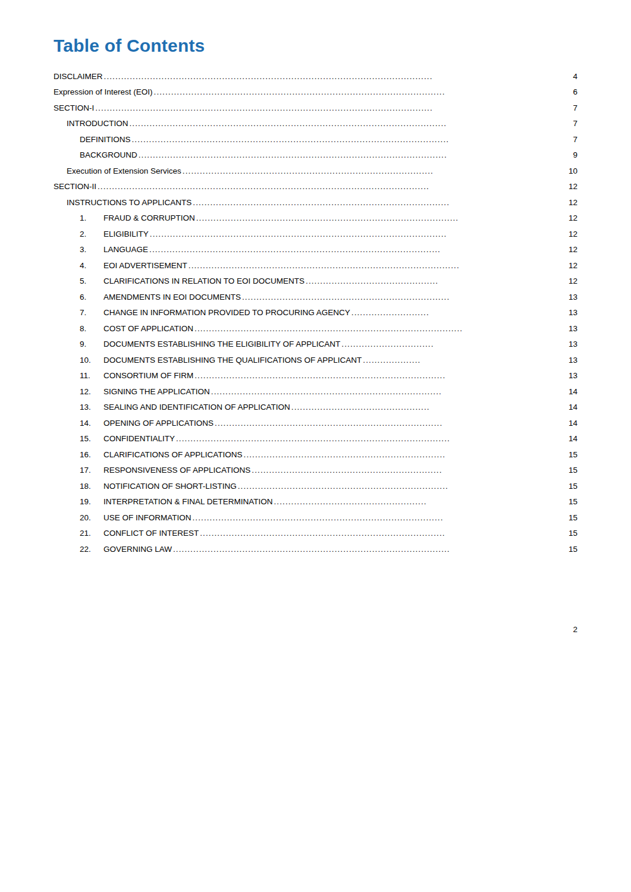Table of Contents
DISCLAIMER .................................................................................................................. 4
Expression of Interest (EOI) ..................................................................................................... 6
SECTION-I ..................................................................................................................... 7
INTRODUCTION .............................................................................................................. 7
DEFINITIONS .............................................................................................................. 7
BACKGROUND ........................................................................................................... 9
Execution of Extension Services ....................................................................................... 10
SECTION-II ................................................................................................................... 12
INSTRUCTIONS TO APPLICANTS ......................................................................................... 12
1. FRAUD & CORRUPTION ........................................................................................... 12
2. ELIGIBILITY ....................................................................................................... 12
3. LANGUAGE ..................................................................................................... 12
4. EOI ADVERTISEMENT .............................................................................................. 12
5. CLARIFICATIONS IN RELATION TO EOI DOCUMENTS .............................................. 12
6. AMENDMENTS IN EOI DOCUMENTS ........................................................................ 13
7. CHANGE IN INFORMATION PROVIDED TO PROCURING AGENCY ........................... 13
8. COST OF APPLICATION ............................................................................................. 13
9. DOCUMENTS ESTABLISHING THE ELIGIBILITY OF APPLICANT ................................ 13
10. DOCUMENTS ESTABLISHING THE QUALIFICATIONS OF APPLICANT .................... 13
11. CONSORTIUM OF FIRM ....................................................................................... 13
12. SIGNING THE APPLICATION ................................................................................ 14
13. SEALING AND IDENTIFICATION OF APPLICATION ................................................ 14
14. OPENING OF APPLICATIONS ............................................................................... 14
15. CONFIDENTIALITY ............................................................................................... 14
16. CLARIFICATIONS OF APPLICATIONS ...................................................................... 15
17. RESPONSIVENESS OF APPLICATIONS .................................................................. 15
18. NOTIFICATION OF SHORT-LISTING ......................................................................... 15
19. INTERPRETATION & FINAL DETERMINATION ..................................................... 15
20. USE OF INFORMATION ....................................................................................... 15
21. CONFLICT OF INTEREST ..................................................................................... 15
22. GOVERNING LAW ................................................................................................ 15
2